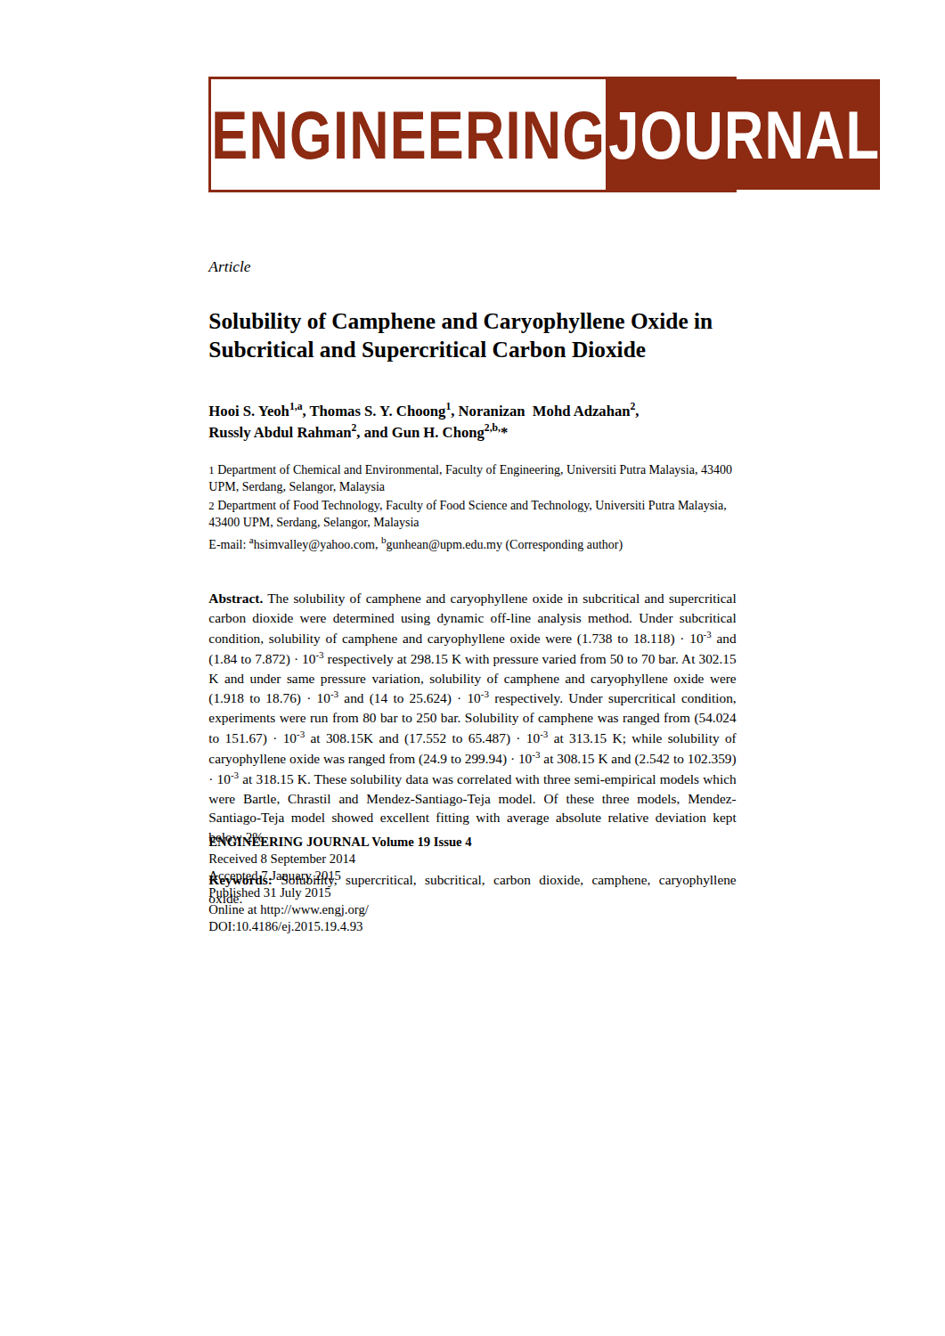Engineering
Journal
Article
Solubility of Camphene and Caryophyllene Oxide in Subcritical and Supercritical Carbon Dioxide
Hooi S. Yeoh1,a, Thomas S. Y. Choong1, Noranizan Mohd Adzahan2,
Russly Abdul Rahman2, and Gun H. Chong2,b,*
1 Department of Chemical and Environmental, Faculty of Engineering, Universiti Putra Malaysia, 43400 UPM, Serdang, Selangor, Malaysia
2 Department of Food Technology, Faculty of Food Science and Technology, Universiti Putra Malaysia, 43400 UPM, Serdang, Selangor, Malaysia
E-mail: ahsimvalley@yahoo.com, bgunhean@upm.edu.my (Corresponding author)
Abstract. The solubility of camphene and caryophyllene oxide in subcritical and supercritical carbon dioxide were determined using dynamic off-line analysis method. Under subcritical condition, solubility of camphene and caryophyllene oxide were (1.738 to 18.118) · 10-3 and (1.84 to 7.872) · 10-3 respectively at 298.15 K with pressure varied from 50 to 70 bar. At 302.15 K and under same pressure variation, solubility of camphene and caryophyllene oxide were (1.918 to 18.76) · 10-3 and (14 to 25.624) · 10-3 respectively. Under supercritical condition, experiments were run from 80 bar to 250 bar. Solubility of camphene was ranged from (54.024 to 151.67) · 10-3 at 308.15K and (17.552 to 65.487) · 10-3 at 313.15 K; while solubility of caryophyllene oxide was ranged from (24.9 to 299.94) · 10-3 at 308.15 K and (2.542 to 102.359) · 10-3 at 318.15 K. These solubility data was correlated with three semi-empirical models which were Bartle, Chrastil and Mendez-Santiago-Teja model. Of these three models, Mendez-Santiago-Teja model showed excellent fitting with average absolute relative deviation kept below 2%.
Keywords: Solubility, supercritical, subcritical, carbon dioxide, camphene, caryophyllene oxide.
ENGINEERING JOURNAL Volume 19 Issue 4
Received 8 September 2014
Accepted 7 January 2015
Published 31 July 2015
Online at http://www.engj.org/
DOI:10.4186/ej.2015.19.4.93